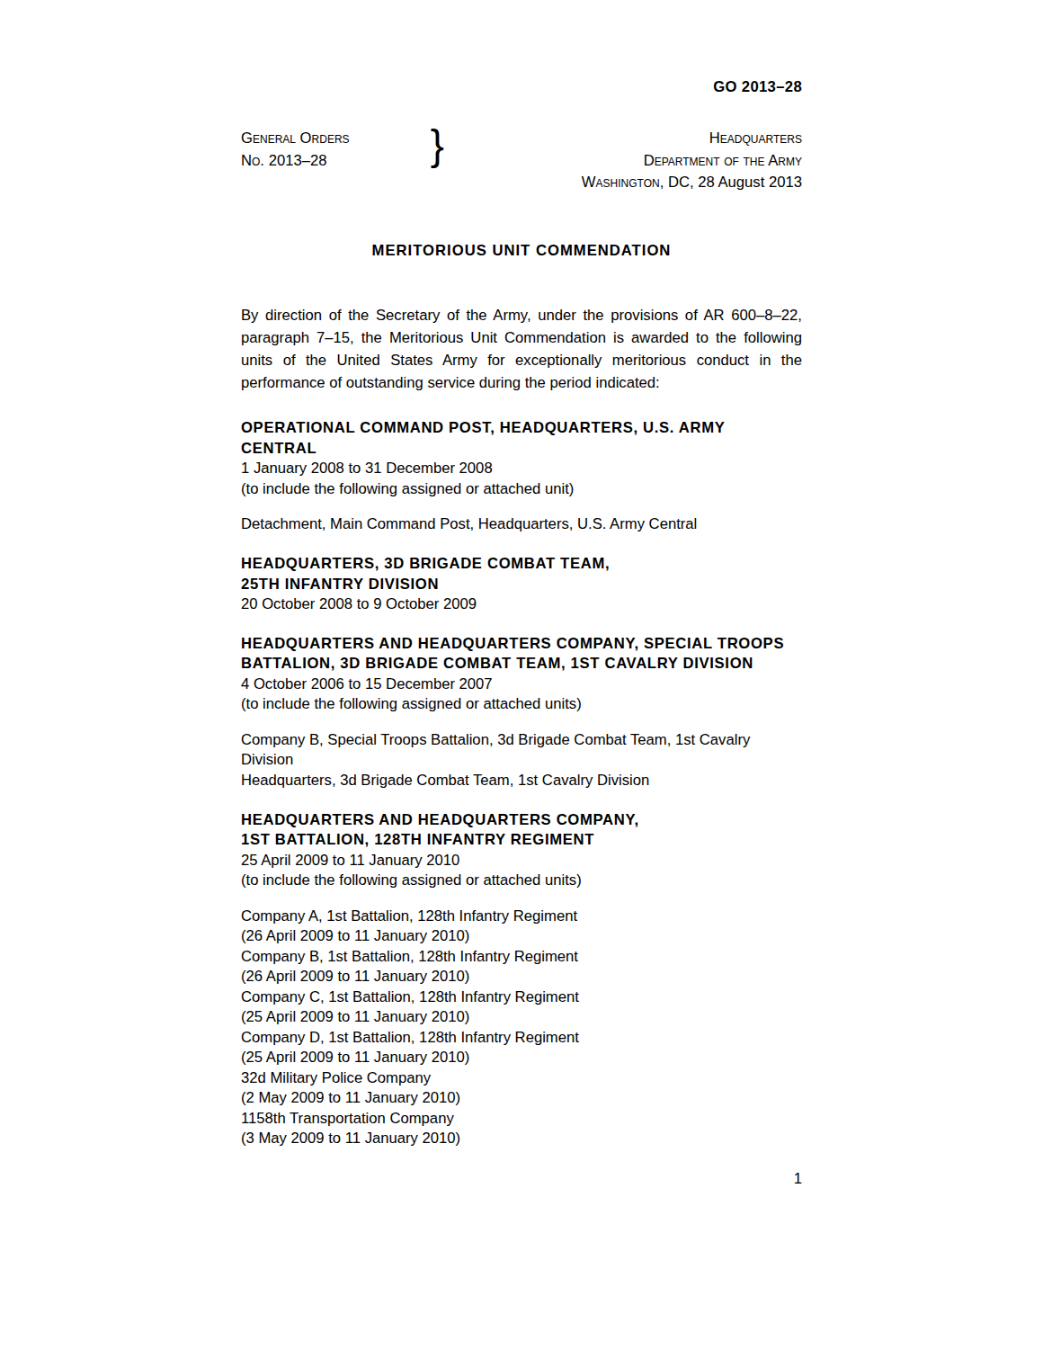GO 2013–28
| General Orders No. 2013–28 | } | Headquarters Department of the Army Washington, DC, 28 August 2013 |
MERITORIOUS UNIT COMMENDATION
By direction of the Secretary of the Army, under the provisions of AR 600–8–22, paragraph 7–15, the Meritorious Unit Commendation is awarded to the following units of the United States Army for exceptionally meritorious conduct in the performance of outstanding service during the period indicated:
OPERATIONAL COMMAND POST, HEADQUARTERS, U.S. ARMY CENTRAL
1 January 2008 to 31 December 2008
(to include the following assigned or attached unit)
Detachment, Main Command Post, Headquarters, U.S. Army Central
HEADQUARTERS, 3D BRIGADE COMBAT TEAM,
25TH INFANTRY DIVISION
20 October 2008 to 9 October 2009
HEADQUARTERS AND HEADQUARTERS COMPANY, SPECIAL TROOPS BATTALION, 3D BRIGADE COMBAT TEAM, 1ST CAVALRY DIVISION
4 October 2006 to 15 December 2007
(to include the following assigned or attached units)
Company B, Special Troops Battalion, 3d Brigade Combat Team, 1st Cavalry Division
Headquarters, 3d Brigade Combat Team, 1st Cavalry Division
HEADQUARTERS AND HEADQUARTERS COMPANY,
1ST BATTALION, 128TH INFANTRY REGIMENT
25 April 2009 to 11 January 2010
(to include the following assigned or attached units)
Company A, 1st Battalion, 128th Infantry Regiment
(26 April 2009 to 11 January 2010)
Company B, 1st Battalion, 128th Infantry Regiment
(26 April 2009 to 11 January 2010)
Company C, 1st Battalion, 128th Infantry Regiment
(25 April 2009 to 11 January 2010)
Company D, 1st Battalion, 128th Infantry Regiment
(25 April 2009 to 11 January 2010)
32d Military Police Company
(2 May 2009 to 11 January 2010)
1158th Transportation Company
(3 May 2009 to 11 January 2010)
1